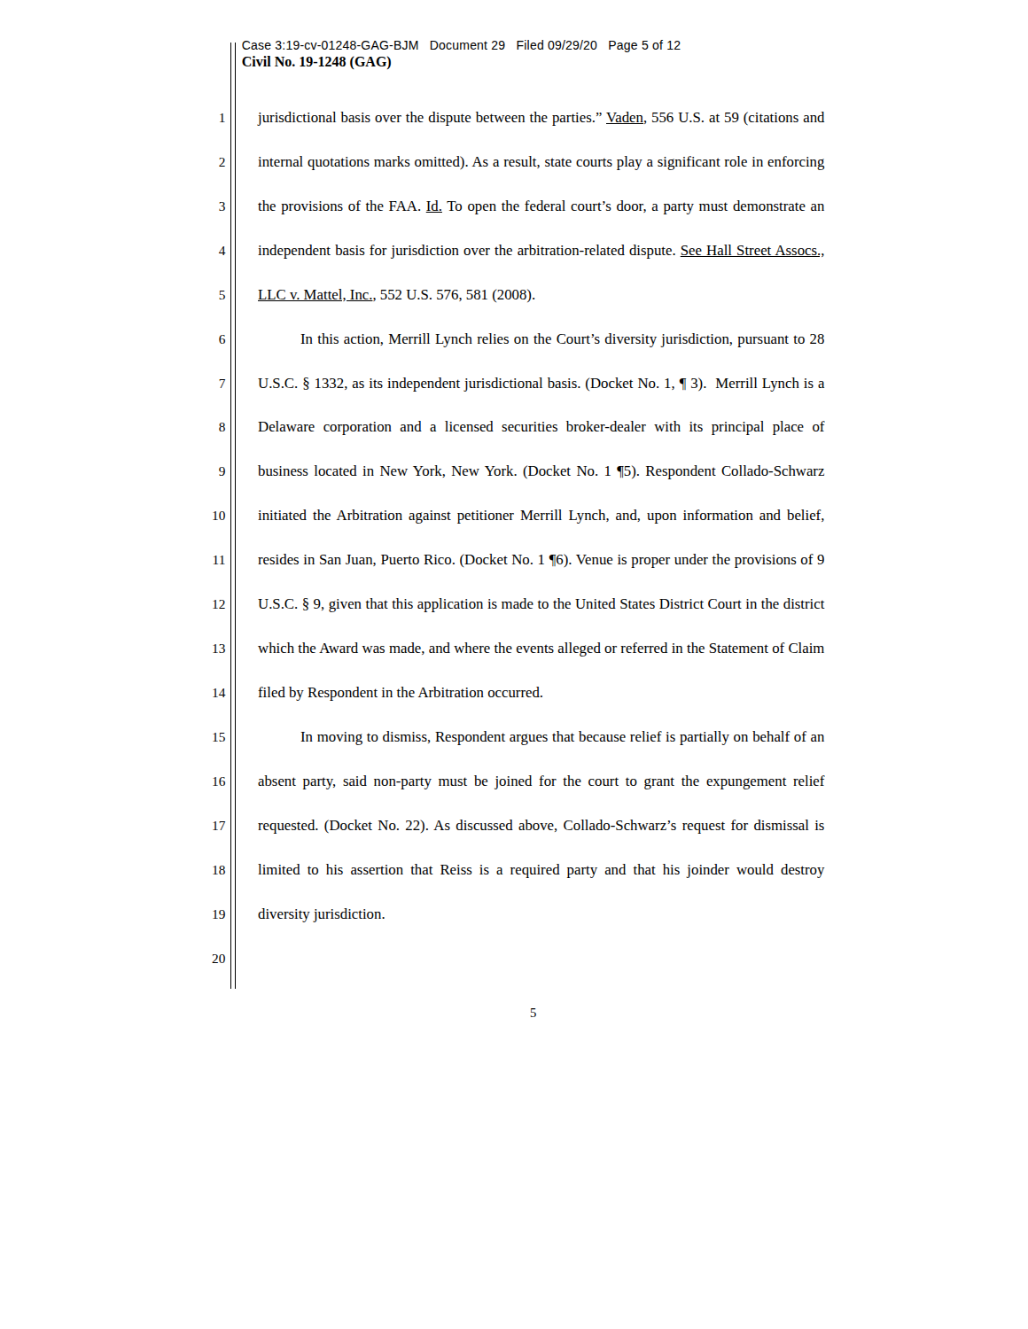Case 3:19-cv-01248-GAG-BJM Document 29 Filed 09/29/20 Page 5 of 12
Civil No. 19-1248 (GAG)
1
2
3
4
5
6
7
8
9
10
11
12
13
14
15
16
17
18
19
20
jurisdictional basis over the dispute between the parties.” Vaden, 556 U.S. at 59 (citations and internal quotations marks omitted). As a result, state courts play a significant role in enforcing the provisions of the FAA. Id. To open the federal court’s door, a party must demonstrate an independent basis for jurisdiction over the arbitration-related dispute. See Hall Street Assocs., LLC v. Mattel, Inc., 552 U.S. 576, 581 (2008).
In this action, Merrill Lynch relies on the Court’s diversity jurisdiction, pursuant to 28 U.S.C. § 1332, as its independent jurisdictional basis. (Docket No. 1, ¶ 3). Merrill Lynch is a Delaware corporation and a licensed securities broker-dealer with its principal place of business located in New York, New York. (Docket No. 1 ¶5). Respondent Collado-Schwarz initiated the Arbitration against petitioner Merrill Lynch, and, upon information and belief, resides in San Juan, Puerto Rico. (Docket No. 1 ¶6). Venue is proper under the provisions of 9 U.S.C. § 9, given that this application is made to the United States District Court in the district which the Award was made, and where the events alleged or referred in the Statement of Claim filed by Respondent in the Arbitration occurred.
In moving to dismiss, Respondent argues that because relief is partially on behalf of an absent party, said non-party must be joined for the court to grant the expungement relief requested. (Docket No. 22). As discussed above, Collado-Schwarz’s request for dismissal is limited to his assertion that Reiss is a required party and that his joinder would destroy diversity jurisdiction.
5